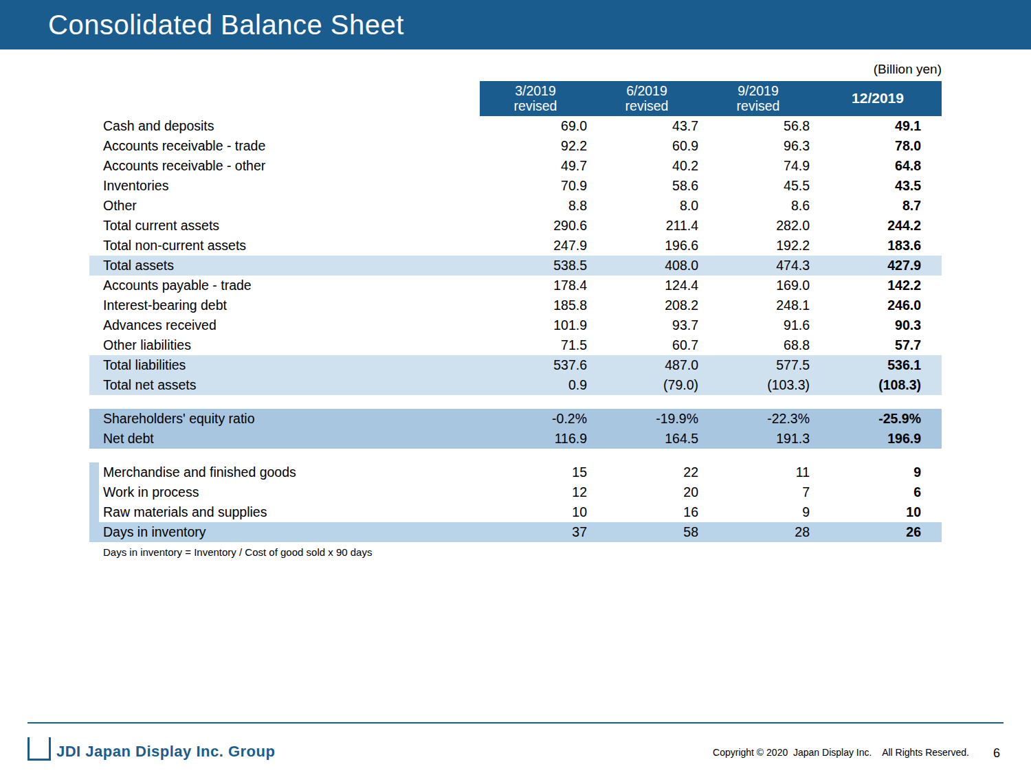Consolidated Balance Sheet
(Billion yen)
| | 3/2019 revised | 6/2019 revised | 9/2019 revised | 12/2019 |
| | Cash and deposits | 69.0 | 43.7 | 56.8 | 49.1 |
| | Accounts receivable - trade | 92.2 | 60.9 | 96.3 | 78.0 |
| | Accounts receivable - other | 49.7 | 40.2 | 74.9 | 64.8 |
| | Inventories | 70.9 | 58.6 | 45.5 | 43.5 |
| | Other | 8.8 | 8.0 | 8.6 | 8.7 |
| | Total current assets | 290.6 | 211.4 | 282.0 | 244.2 |
| | Total non-current assets | 247.9 | 196.6 | 192.2 | 183.6 |
| | Total assets | 538.5 | 408.0 | 474.3 | 427.9 |
| | Accounts payable - trade | 178.4 | 124.4 | 169.0 | 142.2 |
| | Interest-bearing debt | 185.8 | 208.2 | 248.1 | 246.0 |
| | Advances received | 101.9 | 93.7 | 91.6 | 90.3 |
| | Other liabilities | 71.5 | 60.7 | 68.8 | 57.7 |
| | Total liabilities | 537.6 | 487.0 | 577.5 | 536.1 |
| | Total net assets | 0.9 | (79.0) | (103.3) | (108.3) |
| | Shareholders' equity ratio | -0.2% | -19.9% | -22.3% | -25.9% |
| | Net debt | 116.9 | 164.5 | 191.3 | 196.9 |
| | Merchandise and finished goods | 15 | 22 | 11 | 9 |
| | Work in process | 12 | 20 | 7 | 6 |
| | Raw materials and supplies | 10 | 16 | 9 | 10 |
| | Days in inventory | 37 | 58 | 28 | 26 |
Days in inventory = Inventory / Cost of good sold x 90 days
JDI Japan Display Inc. Group
Copyright © 2020 Japan Display Inc. All Rights Reserved.
6